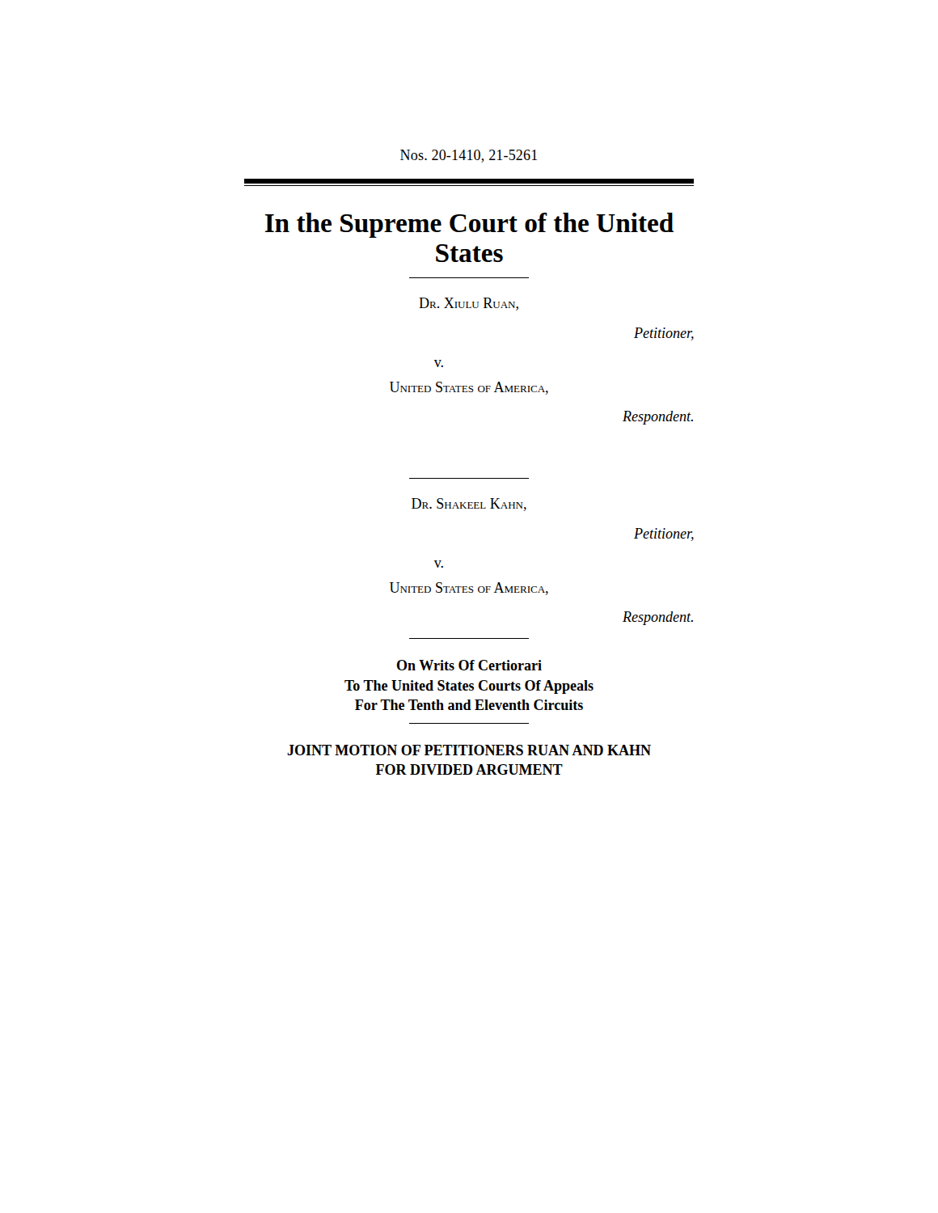Nos. 20-1410, 21-5261
In the Supreme Court of the United States
Dr. Xiulu Ruan,
Petitioner,
v.
United States of America,
Respondent.
Dr. Shakeel Kahn,
Petitioner,
v.
United States of America,
Respondent.
On Writs Of Certiorari
To The United States Courts Of Appeals
For The Tenth and Eleventh Circuits
JOINT MOTION OF PETITIONERS RUAN AND KAHN
FOR DIVIDED ARGUMENT